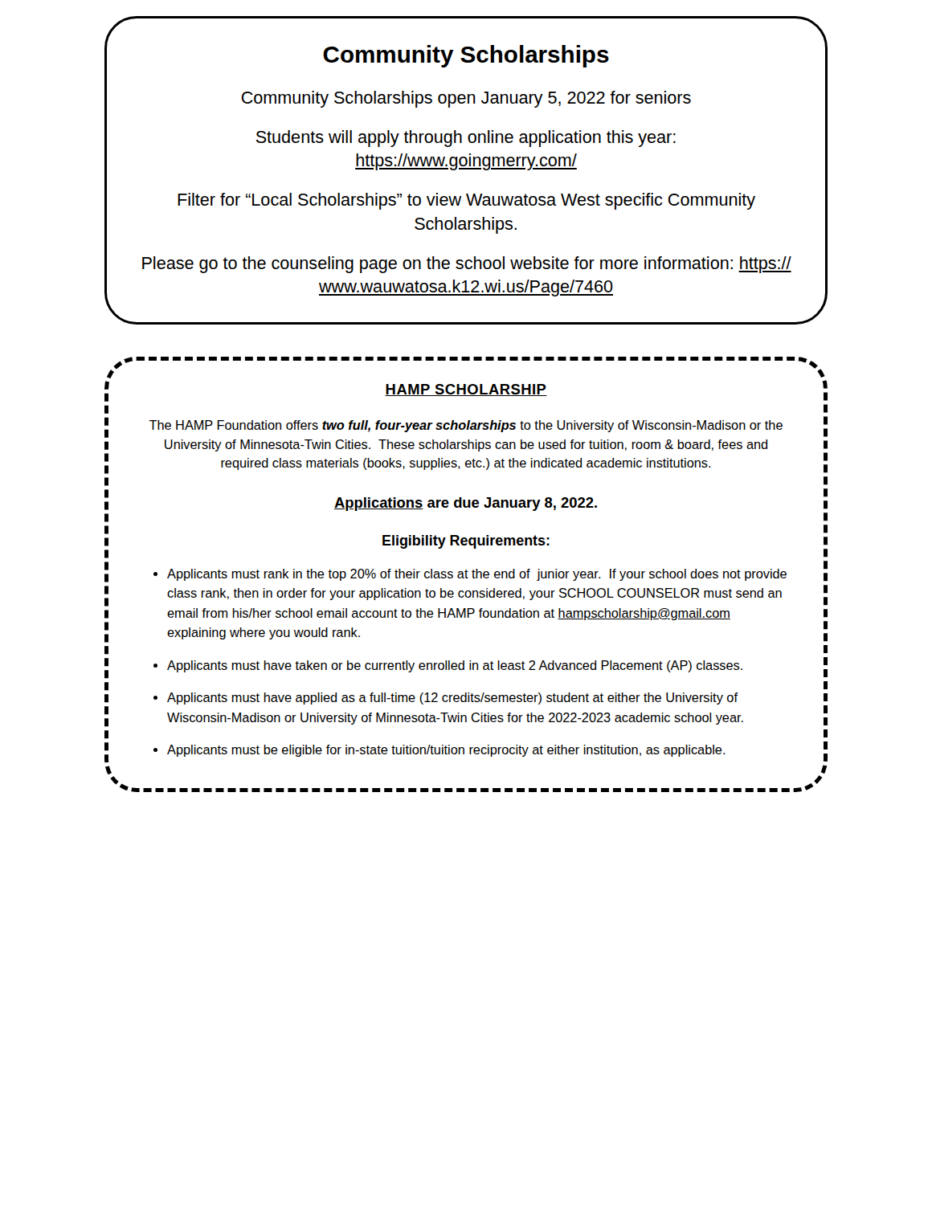Community Scholarships
Community Scholarships open January 5, 2022 for seniors
Students will apply through online application this year:
https://www.goingmerry.com/
Filter for “Local Scholarships” to view Wauwatosa West specific Community Scholarships.
Please go to the counseling page on the school website for more information: https://www.wauwatosa.k12.wi.us/Page/7460
HAMP SCHOLARSHIP
The HAMP Foundation offers two full, four-year scholarships to the University of Wisconsin-Madison or the University of Minnesota-Twin Cities. These scholarships can be used for tuition, room & board, fees and required class materials (books, supplies, etc.) at the indicated academic institutions.
Applications are due January 8, 2022.
Eligibility Requirements:
Applicants must rank in the top 20% of their class at the end of junior year. If your school does not provide class rank, then in order for your application to be considered, your SCHOOL COUNSELOR must send an email from his/her school email account to the HAMP foundation at hampscholarship@gmail.com explaining where you would rank.
Applicants must have taken or be currently enrolled in at least 2 Advanced Placement (AP) classes.
Applicants must have applied as a full-time (12 credits/semester) student at either the University of Wisconsin-Madison or University of Minnesota-Twin Cities for the 2022-2023 academic school year.
Applicants must be eligible for in-state tuition/tuition reciprocity at either institution, as applicable.